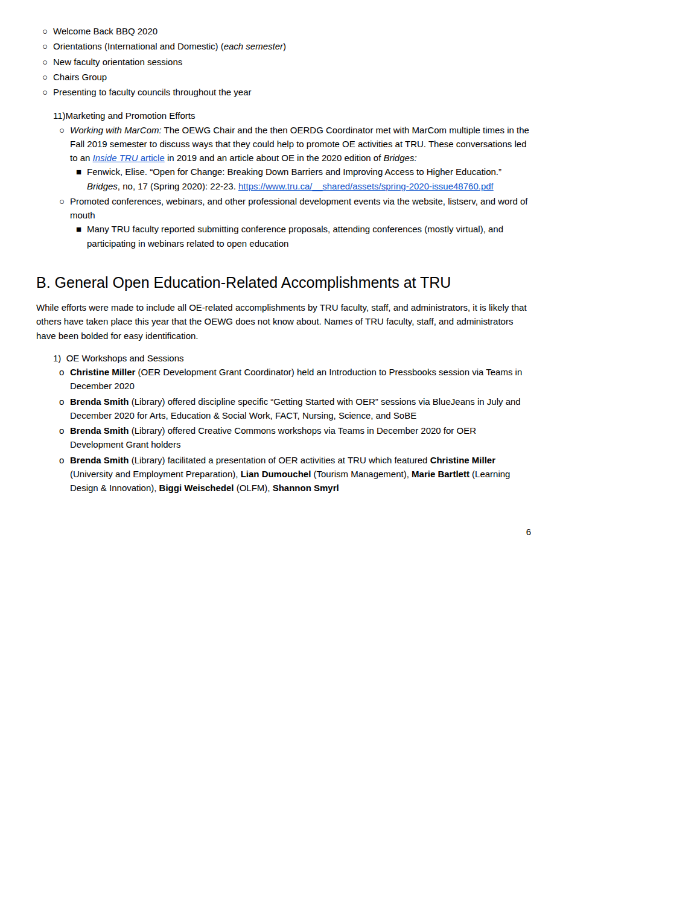Welcome Back BBQ 2020
Orientations (International and Domestic) (each semester)
New faculty orientation sessions
Chairs Group
Presenting to faculty councils throughout the year
11) Marketing and Promotion Efforts
Working with MarCom: The OEWG Chair and the then OERDG Coordinator met with MarCom multiple times in the Fall 2019 semester to discuss ways that they could help to promote OE activities at TRU. These conversations led to an Inside TRU article in 2019 and an article about OE in the 2020 edition of Bridges:
Fenwick, Elise. “Open for Change: Breaking Down Barriers and Improving Access to Higher Education.” Bridges, no, 17 (Spring 2020): 22-23. https://www.tru.ca/__shared/assets/spring-2020-issue48760.pdf
Promoted conferences, webinars, and other professional development events via the website, listserv, and word of mouth
Many TRU faculty reported submitting conference proposals, attending conferences (mostly virtual), and participating in webinars related to open education
B. General Open Education-Related Accomplishments at TRU
While efforts were made to include all OE-related accomplishments by TRU faculty, staff, and administrators, it is likely that others have taken place this year that the OEWG does not know about. Names of TRU faculty, staff, and administrators have been bolded for easy identification.
1) OE Workshops and Sessions
Christine Miller (OER Development Grant Coordinator) held an Introduction to Pressbooks session via Teams in December 2020
Brenda Smith (Library) offered discipline specific “Getting Started with OER” sessions via BlueJeans in July and December 2020 for Arts, Education & Social Work, FACT, Nursing, Science, and SoBE
Brenda Smith (Library) offered Creative Commons workshops via Teams in December 2020 for OER Development Grant holders
Brenda Smith (Library) facilitated a presentation of OER activities at TRU which featured Christine Miller (University and Employment Preparation), Lian Dumouchel (Tourism Management), Marie Bartlett (Learning Design & Innovation), Biggi Weischedel (OLFM), Shannon Smyrl
6